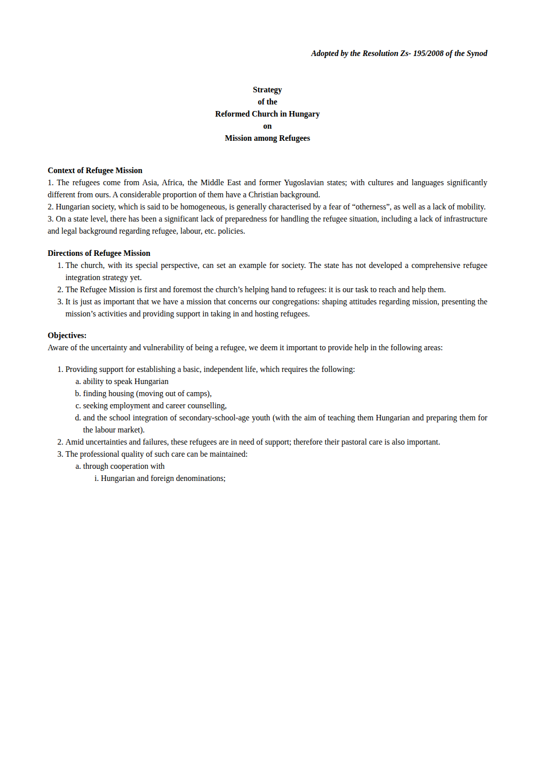Adopted by the Resolution Zs- 195/2008 of the Synod
Strategy
of the
Reformed Church in Hungary
on
Mission among Refugees
Context of Refugee Mission
1. The refugees come from Asia, Africa, the Middle East and former Yugoslavian states; with cultures and languages significantly different from ours. A considerable proportion of them have a Christian background.
2. Hungarian society, which is said to be homogeneous, is generally characterised by a fear of “otherness”, as well as a lack of mobility.
3. On a state level, there has been a significant lack of preparedness for handling the refugee situation, including a lack of infrastructure and legal background regarding refugee, labour, etc. policies.
Directions of Refugee Mission
The church, with its special perspective, can set an example for society. The state has not developed a comprehensive refugee integration strategy yet.
The Refugee Mission is first and foremost the church’s helping hand to refugees: it is our task to reach and help them.
It is just as important that we have a mission that concerns our congregations: shaping attitudes regarding mission, presenting the mission’s activities and providing support in taking in and hosting refugees.
Objectives:
Aware of the uncertainty and vulnerability of being a refugee, we deem it important to provide help in the following areas:
Providing support for establishing a basic, independent life, which requires the following:
ability to speak Hungarian
finding housing (moving out of camps),
seeking employment and career counselling,
and the school integration of secondary-school-age youth (with the aim of teaching them Hungarian and preparing them for the labour market).
Amid uncertainties and failures, these refugees are in need of support; therefore their pastoral care is also important.
The professional quality of such care can be maintained:
through cooperation with
Hungarian and foreign denominations;